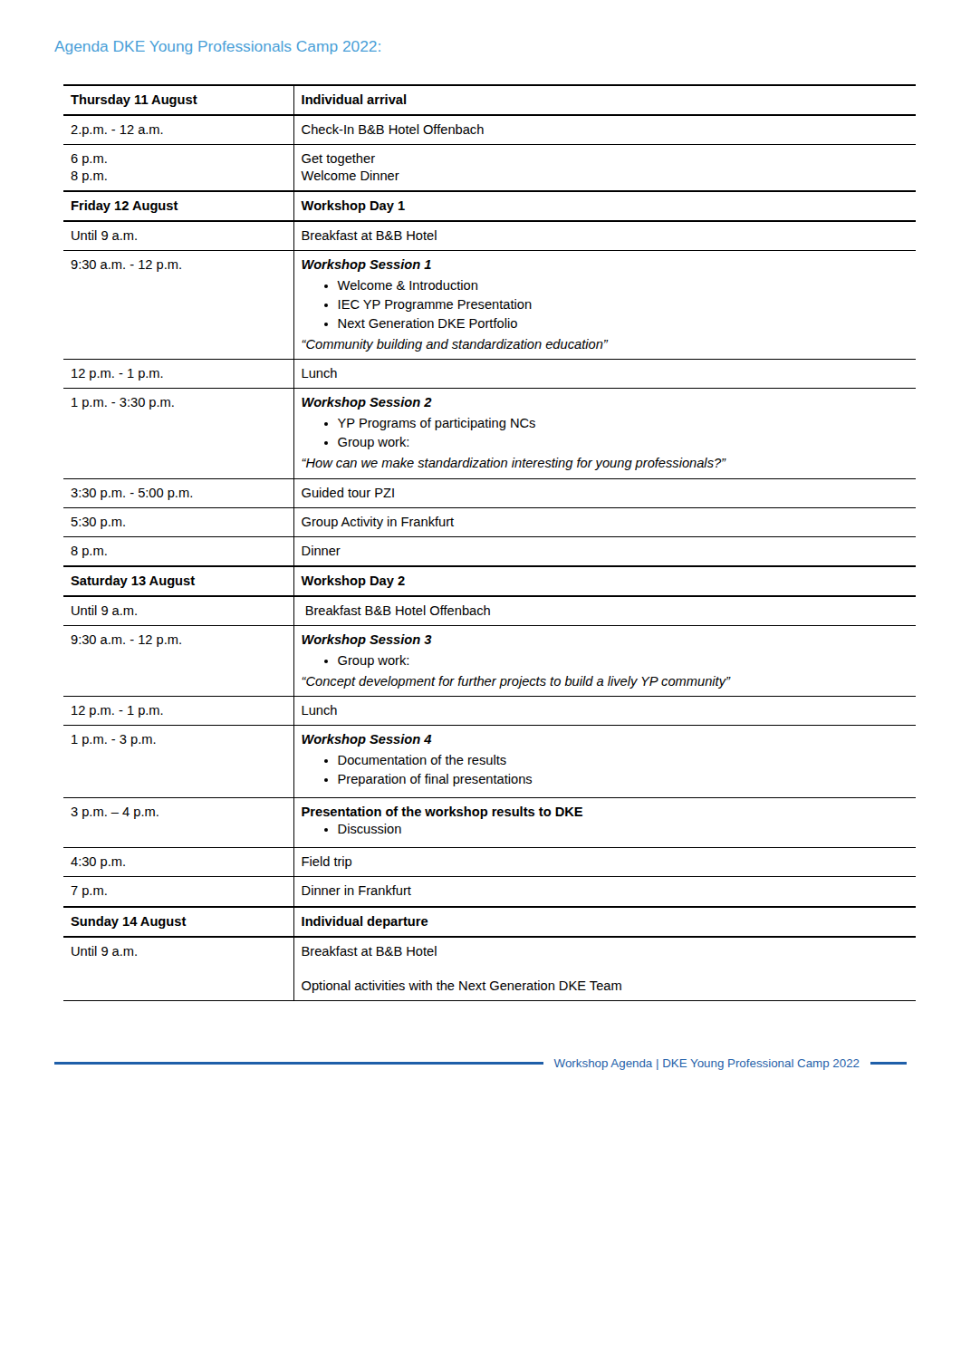Agenda DKE Young Professionals Camp 2022:
| Thursday 11 August | Individual arrival |
| 2.p.m. - 12 a.m. | Check-In B&B Hotel Offenbach |
| 6 p.m. 8 p.m. | Get together Welcome Dinner |
| Friday 12 August | Workshop Day 1 |
| Until 9 a.m. | Breakfast at B&B Hotel |
| 9:30 a.m. - 12 p.m. | Workshop Session 1 Welcome & Introduction IEC YP Programme Presentation Next Generation DKE Portfolio “Community building and standardization education” |
| 12 p.m. - 1 p.m. | Lunch |
| 1 p.m. - 3:30 p.m. | Workshop Session 2 YP Programs of participating NCs Group work: “How can we make standardization interesting for young professionals?” |
| 3:30 p.m. - 5:00 p.m. | Guided tour PZI |
| 5:30 p.m. | Group Activity in Frankfurt |
| 8 p.m. | Dinner |
| Saturday 13 August | Workshop Day 2 |
| Until 9 a.m. | Breakfast B&B Hotel Offenbach |
| 9:30 a.m. - 12 p.m. | Workshop Session 3 Group work: “Concept development for further projects to build a lively YP community” |
| 12 p.m. - 1 p.m. | Lunch |
| 1 p.m. - 3 p.m. | Workshop Session 4 Documentation of the results Preparation of final presentations |
| 3 p.m. – 4 p.m. | Presentation of the workshop results to DKE Discussion |
| 4:30 p.m. | Field trip |
| 7 p.m. | Dinner in Frankfurt |
| Sunday 14 August | Individual departure |
| Until 9 a.m. | Breakfast at B&B Hotel Optional activities with the Next Generation DKE Team |
Workshop Agenda | DKE Young Professional Camp 2022